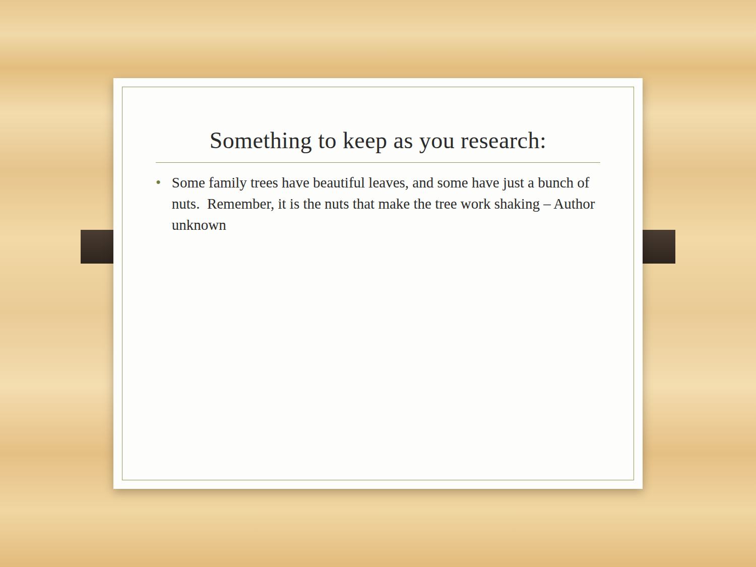Something to keep as you research:
Some family trees have beautiful leaves, and some have just a bunch of nuts. Remember, it is the nuts that make the tree work shaking – Author unknown